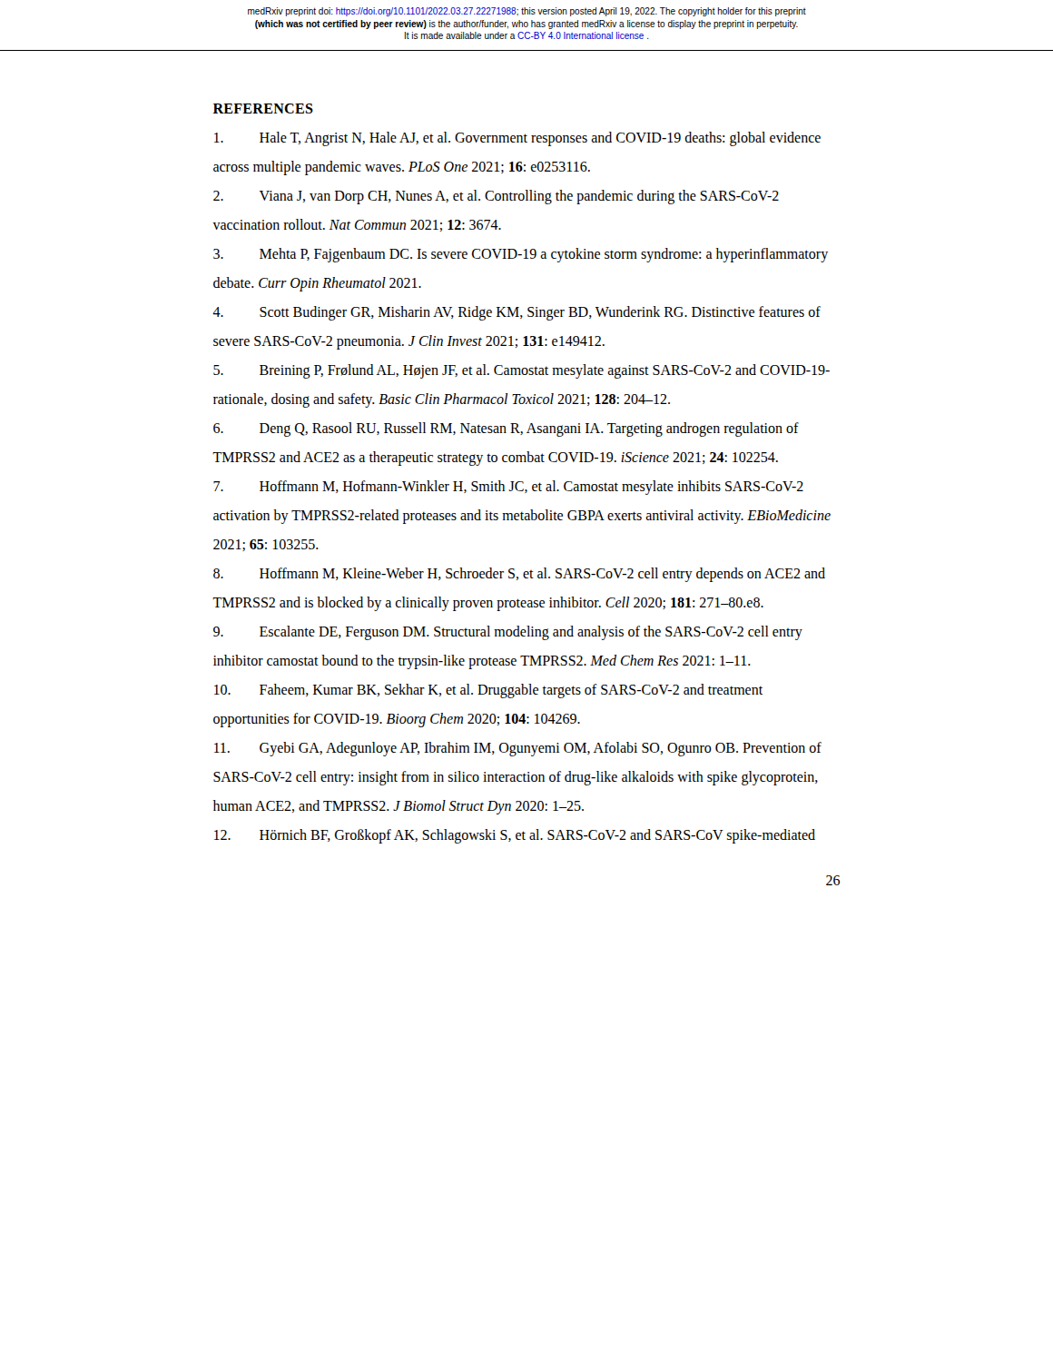medRxiv preprint doi: https://doi.org/10.1101/2022.03.27.22271988; this version posted April 19, 2022. The copyright holder for this preprint
(which was not certified by peer review) is the author/funder, who has granted medRxiv a license to display the preprint in perpetuity.
It is made available under a CC-BY 4.0 International license .
REFERENCES
1. Hale T, Angrist N, Hale AJ, et al. Government responses and COVID-19 deaths: global evidence across multiple pandemic waves. PLoS One 2021; 16: e0253116.
2. Viana J, van Dorp CH, Nunes A, et al. Controlling the pandemic during the SARS-CoV-2 vaccination rollout. Nat Commun 2021; 12: 3674.
3. Mehta P, Fajgenbaum DC. Is severe COVID-19 a cytokine storm syndrome: a hyperinflammatory debate. Curr Opin Rheumatol 2021.
4. Scott Budinger GR, Misharin AV, Ridge KM, Singer BD, Wunderink RG. Distinctive features of severe SARS-CoV-2 pneumonia. J Clin Invest 2021; 131: e149412.
5. Breining P, Frølund AL, Højen JF, et al. Camostat mesylate against SARS-CoV-2 and COVID-19-rationale, dosing and safety. Basic Clin Pharmacol Toxicol 2021; 128: 204–12.
6. Deng Q, Rasool RU, Russell RM, Natesan R, Asangani IA. Targeting androgen regulation of TMPRSS2 and ACE2 as a therapeutic strategy to combat COVID-19. iScience 2021; 24: 102254.
7. Hoffmann M, Hofmann-Winkler H, Smith JC, et al. Camostat mesylate inhibits SARS-CoV-2 activation by TMPRSS2-related proteases and its metabolite GBPA exerts antiviral activity. EBioMedicine 2021; 65: 103255.
8. Hoffmann M, Kleine-Weber H, Schroeder S, et al. SARS-CoV-2 cell entry depends on ACE2 and TMPRSS2 and is blocked by a clinically proven protease inhibitor. Cell 2020; 181: 271–80.e8.
9. Escalante DE, Ferguson DM. Structural modeling and analysis of the SARS-CoV-2 cell entry inhibitor camostat bound to the trypsin-like protease TMPRSS2. Med Chem Res 2021: 1–11.
10. Faheem, Kumar BK, Sekhar K, et al. Druggable targets of SARS-CoV-2 and treatment opportunities for COVID-19. Bioorg Chem 2020; 104: 104269.
11. Gyebi GA, Adegunloye AP, Ibrahim IM, Ogunyemi OM, Afolabi SO, Ogunro OB. Prevention of SARS-CoV-2 cell entry: insight from in silico interaction of drug-like alkaloids with spike glycoprotein, human ACE2, and TMPRSS2. J Biomol Struct Dyn 2020: 1–25.
12. Hörnich BF, Großkopf AK, Schlagowski S, et al. SARS-CoV-2 and SARS-CoV spike-mediated
26